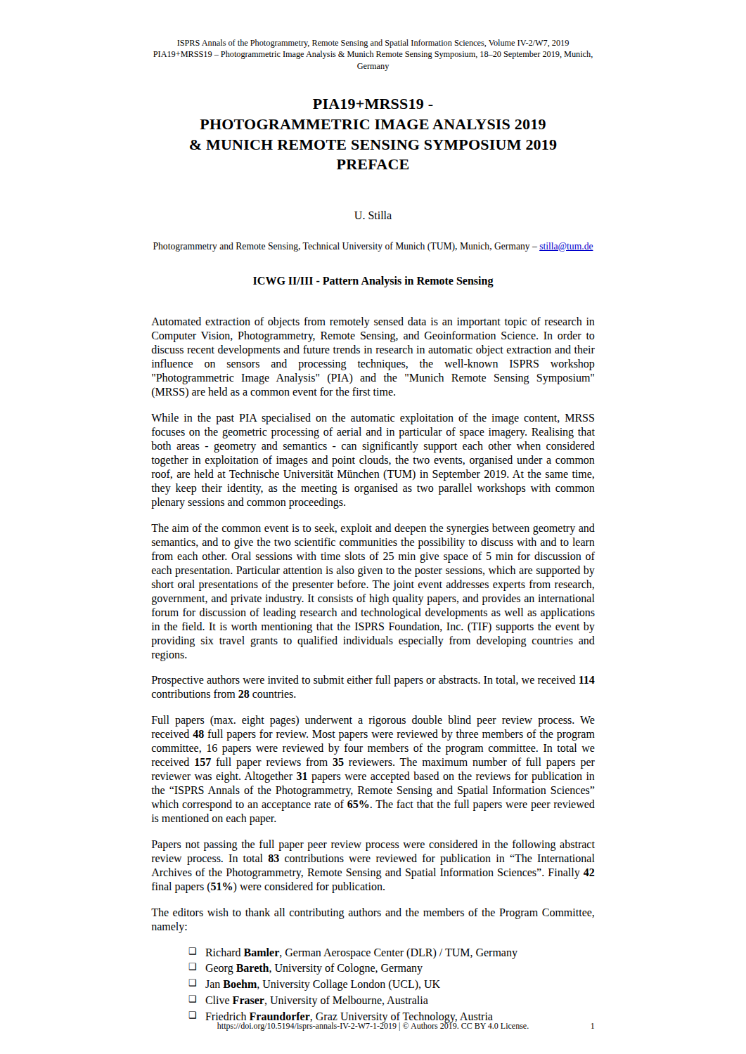ISPRS Annals of the Photogrammetry, Remote Sensing and Spatial Information Sciences, Volume IV-2/W7, 2019
PIA19+MRSS19 – Photogrammetric Image Analysis & Munich Remote Sensing Symposium, 18–20 September 2019, Munich, Germany
PIA19+MRSS19 -
PHOTOGRAMMETRIC IMAGE ANALYSIS 2019
& MUNICH REMOTE SENSING SYMPOSIUM 2019
PREFACE
U. Stilla
Photogrammetry and Remote Sensing, Technical University of Munich (TUM), Munich, Germany – stilla@tum.de
ICWG II/III - Pattern Analysis in Remote Sensing
Automated extraction of objects from remotely sensed data is an important topic of research in Computer Vision, Photogrammetry, Remote Sensing, and Geoinformation Science. In order to discuss recent developments and future trends in research in automatic object extraction and their influence on sensors and processing techniques, the well-known ISPRS workshop "Photogrammetric Image Analysis" (PIA) and the "Munich Remote Sensing Symposium" (MRSS) are held as a common event for the first time.
While in the past PIA specialised on the automatic exploitation of the image content, MRSS focuses on the geometric processing of aerial and in particular of space imagery. Realising that both areas - geometry and semantics - can significantly support each other when considered together in exploitation of images and point clouds, the two events, organised under a common roof, are held at Technische Universität München (TUM) in September 2019. At the same time, they keep their identity, as the meeting is organised as two parallel workshops with common plenary sessions and common proceedings.
The aim of the common event is to seek, exploit and deepen the synergies between geometry and semantics, and to give the two scientific communities the possibility to discuss with and to learn from each other. Oral sessions with time slots of 25 min give space of 5 min for discussion of each presentation. Particular attention is also given to the poster sessions, which are supported by short oral presentations of the presenter before. The joint event addresses experts from research, government, and private industry. It consists of high quality papers, and provides an international forum for discussion of leading research and technological developments as well as applications in the field. It is worth mentioning that the ISPRS Foundation, Inc. (TIF) supports the event by providing six travel grants to qualified individuals especially from developing countries and regions.
Prospective authors were invited to submit either full papers or abstracts. In total, we received 114 contributions from 28 countries.
Full papers (max. eight pages) underwent a rigorous double blind peer review process. We received 48 full papers for review. Most papers were reviewed by three members of the program committee, 16 papers were reviewed by four members of the program committee. In total we received 157 full paper reviews from 35 reviewers. The maximum number of full papers per reviewer was eight. Altogether 31 papers were accepted based on the reviews for publication in the “ISPRS Annals of the Photogrammetry, Remote Sensing and Spatial Information Sciences” which correspond to an acceptance rate of 65%. The fact that the full papers were peer reviewed is mentioned on each paper.
Papers not passing the full paper peer review process were considered in the following abstract review process. In total 83 contributions were reviewed for publication in “The International Archives of the Photogrammetry, Remote Sensing and Spatial Information Sciences”. Finally 42 final papers (51%) were considered for publication.
The editors wish to thank all contributing authors and the members of the Program Committee, namely:
Richard Bamler, German Aerospace Center (DLR) / TUM, Germany
Georg Bareth, University of Cologne, Germany
Jan Boehm, University Collage London (UCL), UK
Clive Fraser, University of Melbourne, Australia
Friedrich Fraundorfer, Graz University of Technology, Austria
https://doi.org/10.5194/isprs-annals-IV-2-W7-1-2019 | © Authors 2019. CC BY 4.0 License.
1